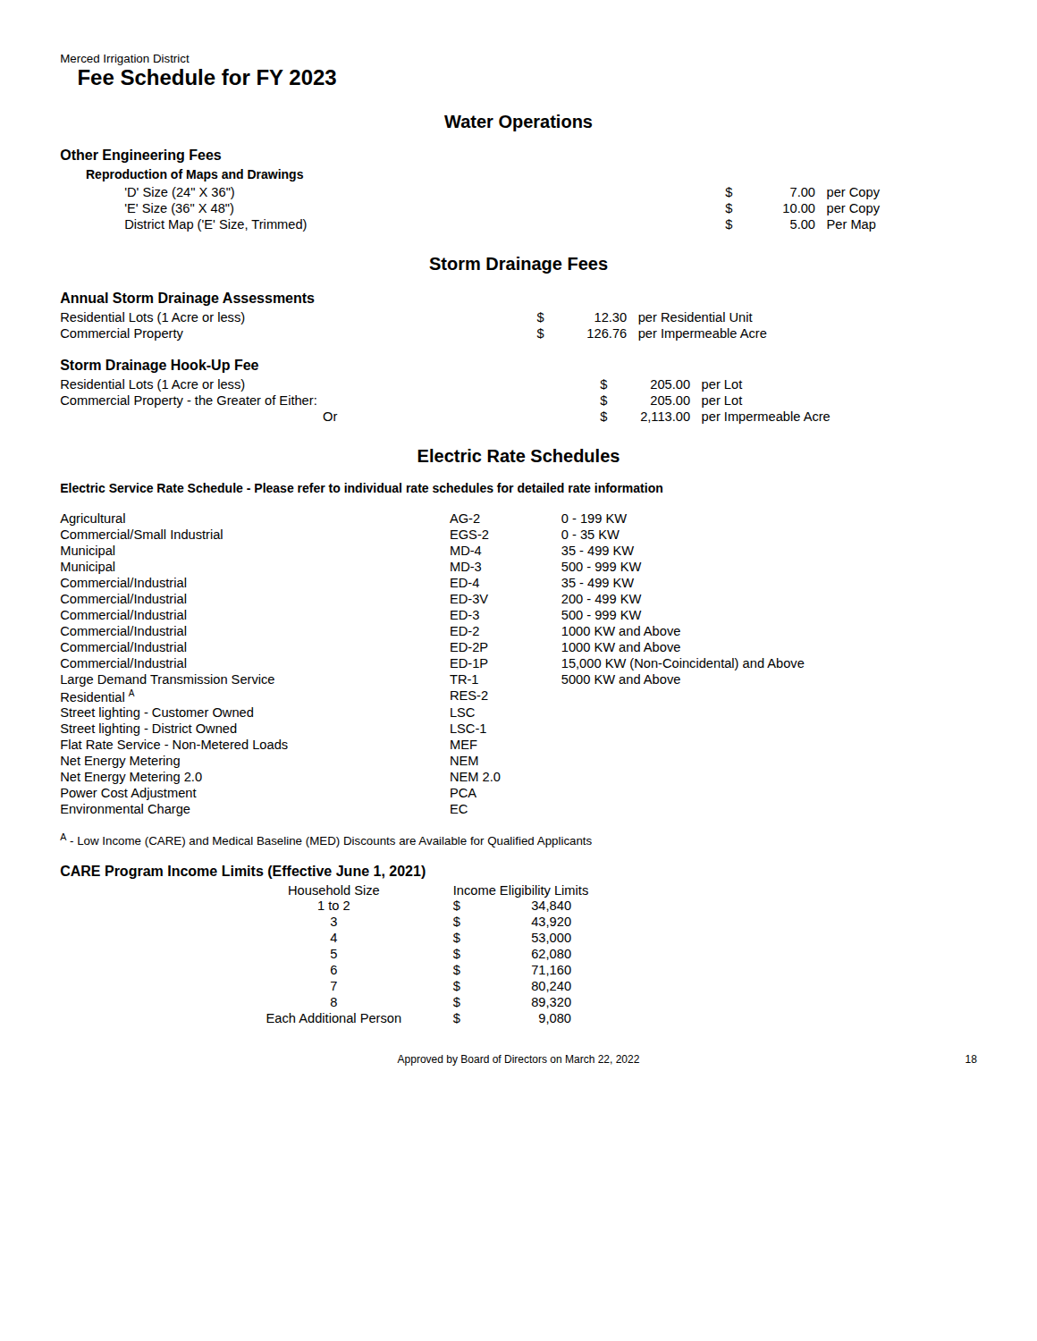Merced Irrigation District
Fee Schedule for FY 2023
Water Operations
Other Engineering Fees
Reproduction of Maps and Drawings
| 'D' Size (24" X 36") | $ | 7.00 | per Copy |
| 'E' Size (36" X 48") | $ | 10.00 | per Copy |
| District Map ('E' Size, Trimmed) | $ | 5.00 | Per Map |
Storm Drainage Fees
Annual Storm Drainage Assessments
| Residential Lots (1 Acre or less) | $ | 12.30 | per Residential Unit |
| Commercial Property | $ | 126.76 | per Impermeable Acre |
Storm Drainage Hook-Up Fee
| Residential Lots (1 Acre or less) | $ | 205.00 | per Lot |
| Commercial Property - the Greater of Either: | $ | 205.00 | per Lot |
| Or | $ | 2,113.00 | per Impermeable Acre |
Electric Rate Schedules
Electric Service Rate Schedule - Please refer to individual rate schedules for detailed rate information
| Agricultural | AG-2 | 0 - 199 KW |
| Commercial/Small Industrial | EGS-2 | 0 - 35 KW |
| Municipal | MD-4 | 35 - 499 KW |
| Municipal | MD-3 | 500 - 999 KW |
| Commercial/Industrial | ED-4 | 35 - 499 KW |
| Commercial/Industrial | ED-3V | 200 - 499 KW |
| Commercial/Industrial | ED-3 | 500 - 999 KW |
| Commercial/Industrial | ED-2 | 1000 KW and Above |
| Commercial/Industrial | ED-2P | 1000 KW and Above |
| Commercial/Industrial | ED-1P | 15,000 KW (Non-Coincidental) and Above |
| Large Demand Transmission Service | TR-1 | 5000 KW and Above |
| Residential A | RES-2 | |
| Street lighting - Customer Owned | LSC | |
| Street lighting - District Owned | LSC-1 | |
| Flat Rate Service - Non-Metered Loads | MEF | |
| Net Energy Metering | NEM | |
| Net Energy Metering 2.0 | NEM 2.0 | |
| Power Cost Adjustment | PCA | |
| Environmental Charge | EC | |
A - Low Income (CARE) and Medical Baseline (MED) Discounts are Available for Qualified Applicants
CARE Program Income Limits (Effective June 1, 2021)
| Household Size | Income Eligibility Limits |
| --- | --- |
| 1 to 2 | $ | 34,840 |
| 3 | $ | 43,920 |
| 4 | $ | 53,000 |
| 5 | $ | 62,080 |
| 6 | $ | 71,160 |
| 7 | $ | 80,240 |
| 8 | $ | 89,320 |
| Each Additional Person | $ | 9,080 |
Approved by Board of Directors on March 22, 2022 18